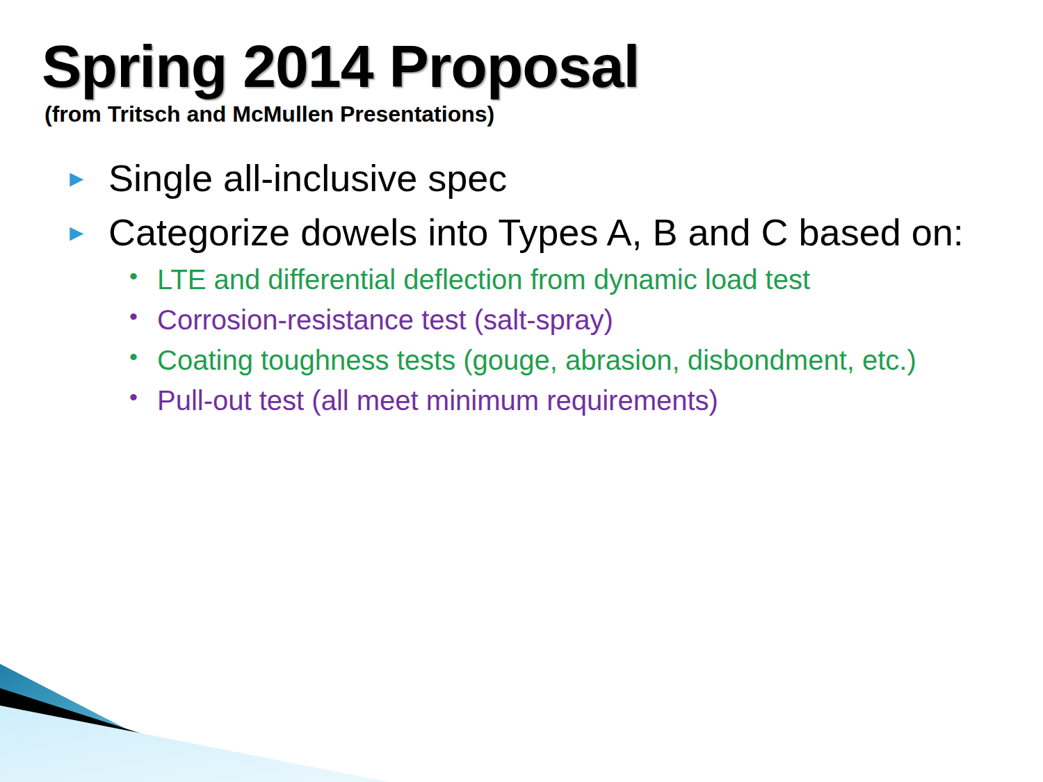Spring 2014 Proposal
(from Tritsch and McMullen Presentations)
Single all-inclusive spec
Categorize dowels into Types A, B and C based on:
LTE and differential deflection from dynamic load test
Corrosion-resistance test (salt-spray)
Coating toughness tests (gouge, abrasion, disbondment, etc.)
Pull-out test (all meet minimum requirements)